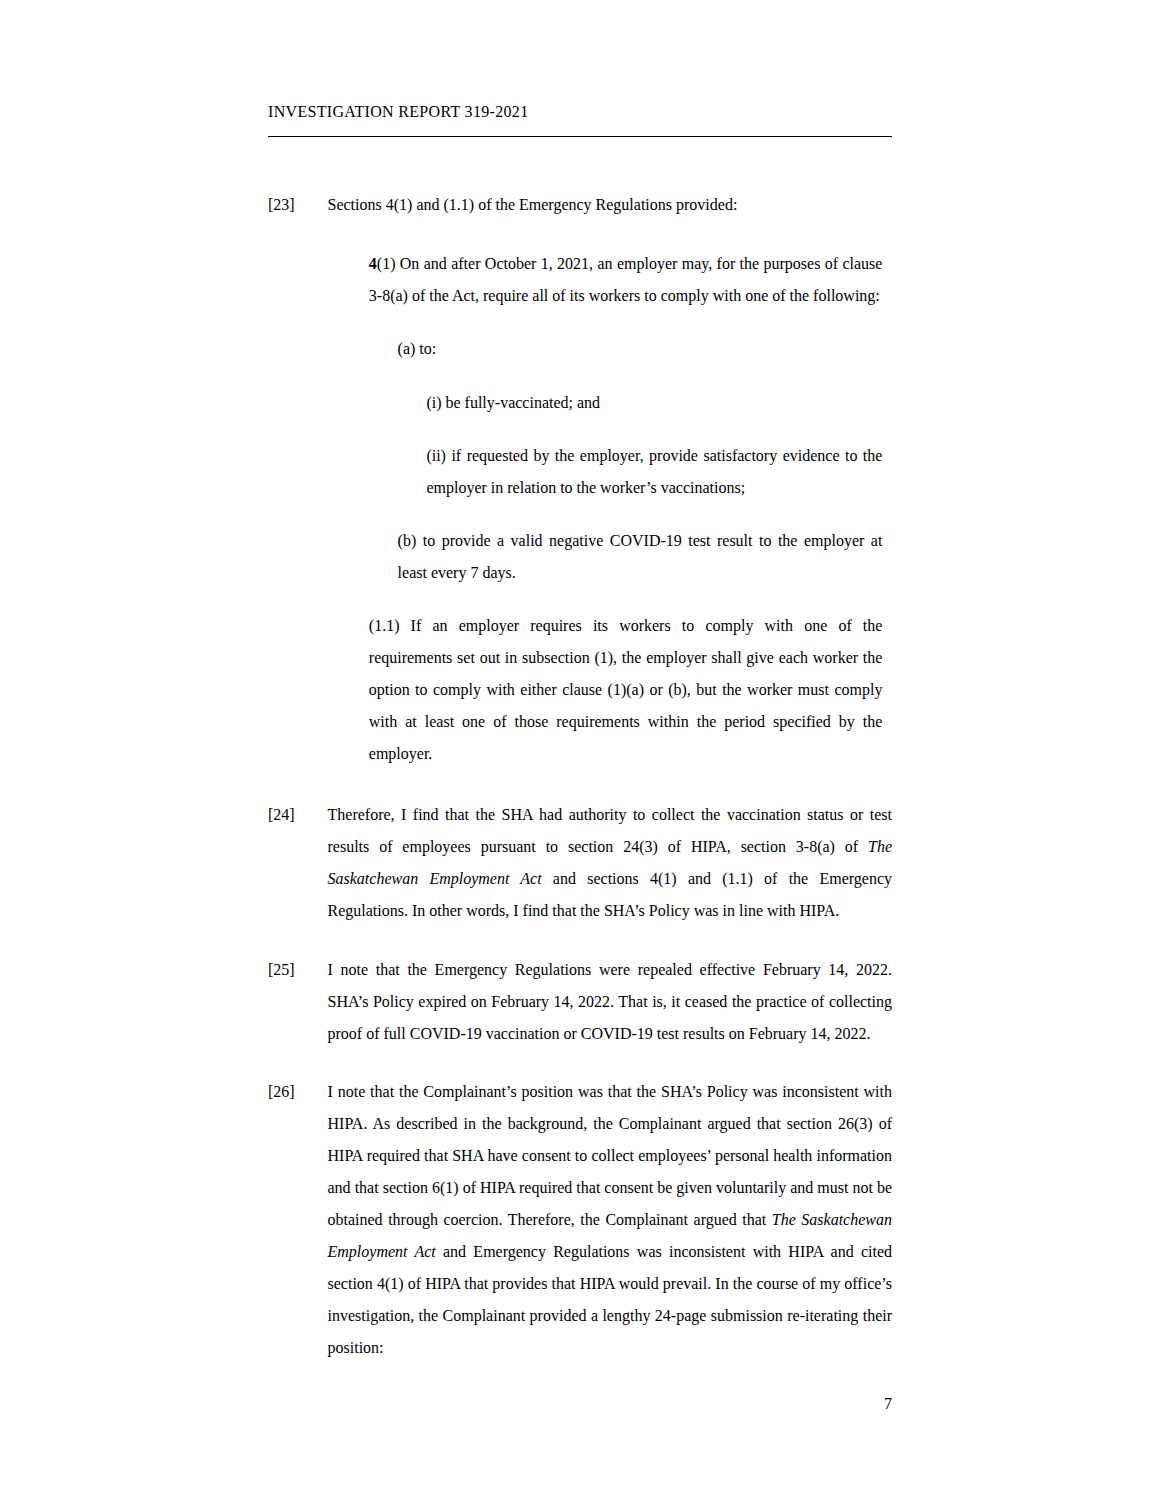INVESTIGATION REPORT 319-2021
[23]
Sections 4(1) and (1.1) of the Emergency Regulations provided:
4(1) On and after October 1, 2021, an employer may, for the purposes of clause 3-8(a) of the Act, require all of its workers to comply with one of the following:
(a) to:
(i) be fully-vaccinated; and
(ii) if requested by the employer, provide satisfactory evidence to the employer in relation to the worker’s vaccinations;
(b) to provide a valid negative COVID-19 test result to the employer at least every 7 days.
(1.1) If an employer requires its workers to comply with one of the requirements set out in subsection (1), the employer shall give each worker the option to comply with either clause (1)(a) or (b), but the worker must comply with at least one of those requirements within the period specified by the employer.
[24]
Therefore, I find that the SHA had authority to collect the vaccination status or test results of employees pursuant to section 24(3) of HIPA, section 3-8(a) of The Saskatchewan Employment Act and sections 4(1) and (1.1) of the Emergency Regulations. In other words, I find that the SHA’s Policy was in line with HIPA.
[25]
I note that the Emergency Regulations were repealed effective February 14, 2022. SHA’s Policy expired on February 14, 2022. That is, it ceased the practice of collecting proof of full COVID-19 vaccination or COVID-19 test results on February 14, 2022.
[26]
I note that the Complainant’s position was that the SHA’s Policy was inconsistent with HIPA. As described in the background, the Complainant argued that section 26(3) of HIPA required that SHA have consent to collect employees’ personal health information and that section 6(1) of HIPA required that consent be given voluntarily and must not be obtained through coercion. Therefore, the Complainant argued that The Saskatchewan Employment Act and Emergency Regulations was inconsistent with HIPA and cited section 4(1) of HIPA that provides that HIPA would prevail. In the course of my office’s investigation, the Complainant provided a lengthy 24-page submission re-iterating their position:
7